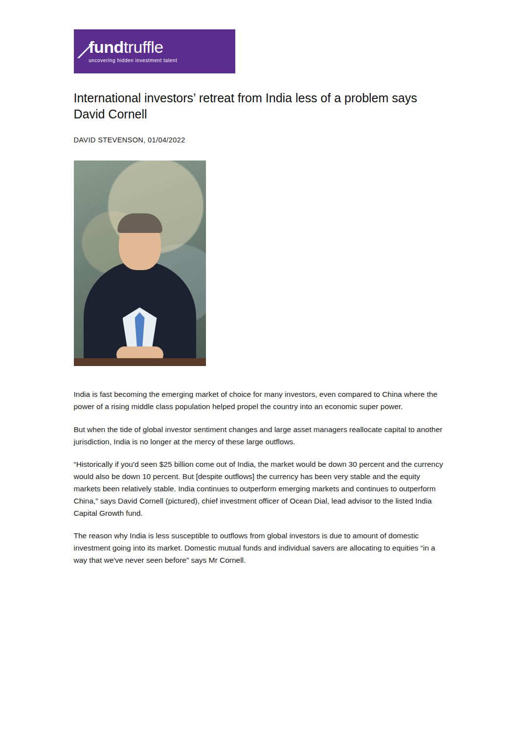⁄ fundtruffle
uncovering hidden investment talent
International investors’ retreat from India less of a problem says David Cornell
DAVID STEVENSON, 01/04/2022
India is fast becoming the emerging market of choice for many investors, even compared to China where the power of a rising middle class population helped propel the country into an economic super power.
But when the tide of global investor sentiment changes and large asset managers reallocate capital to another jurisdiction, India is no longer at the mercy of these large outflows.
“Historically if you'd seen $25 billion come out of India, the market would be down 30 percent and the currency would also be down 10 percent. But [despite outflows] the currency has been very stable and the equity markets been relatively stable. India continues to outperform emerging markets and continues to outperform China,” says David Cornell (pictured), chief investment officer of Ocean Dial, lead advisor to the listed India Capital Growth fund.
The reason why India is less susceptible to outflows from global investors is due to amount of domestic investment going into its market. Domestic mutual funds and individual savers are allocating to equities “in a way that we've never seen before” says Mr Cornell.